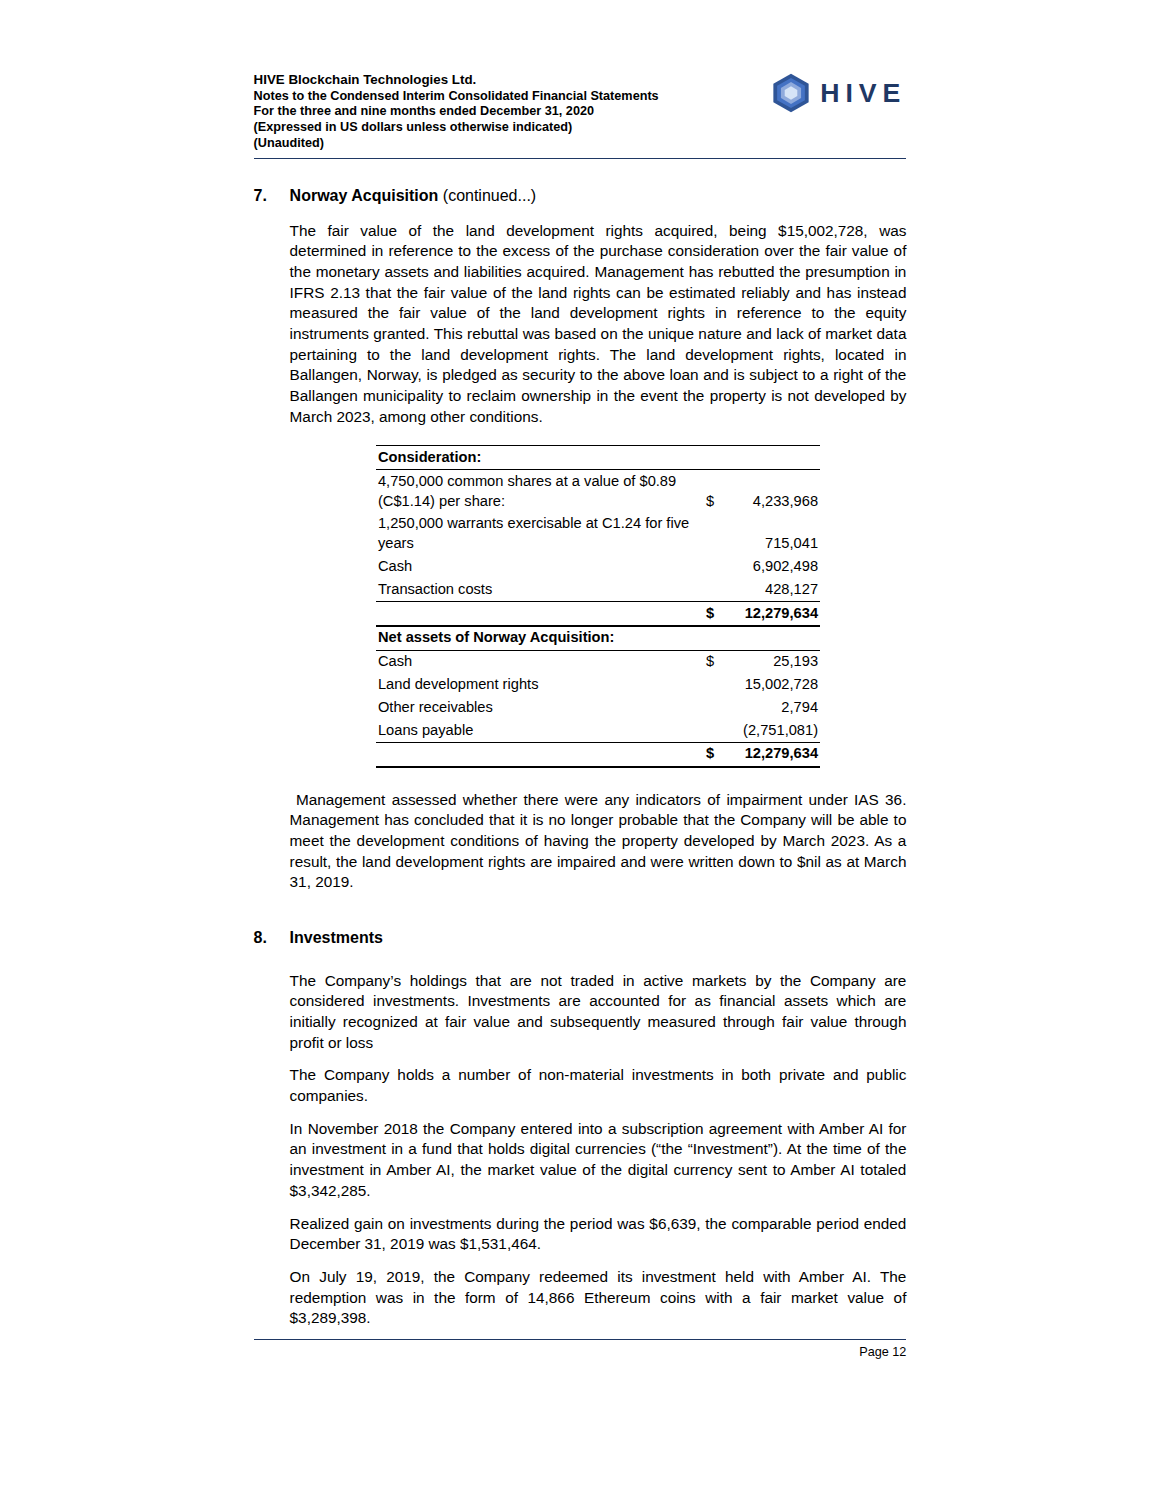HIVE Blockchain Technologies Ltd.
Notes to the Condensed Interim Consolidated Financial Statements
For the three and nine months ended December 31, 2020
(Expressed in US dollars unless otherwise indicated)
(Unaudited)
HIVE
7. Norway Acquisition (continued...)
The fair value of the land development rights acquired, being $15,002,728, was determined in reference to the excess of the purchase consideration over the fair value of the monetary assets and liabilities acquired. Management has rebutted the presumption in IFRS 2.13 that the fair value of the land rights can be estimated reliably and has instead measured the fair value of the land development rights in reference to the equity instruments granted. This rebuttal was based on the unique nature and lack of market data pertaining to the land development rights. The land development rights, located in Ballangen, Norway, is pledged as security to the above loan and is subject to a right of the Ballangen municipality to reclaim ownership in the event the property is not developed by March 2023, among other conditions.
| Consideration: | | |
| 4,750,000 common shares at a value of $0.89 (C$1.14) per share: | $ | 4,233,968 |
| 1,250,000 warrants exercisable at C1.24 for five years | | 715,041 |
| Cash | | 6,902,498 |
| Transaction costs | | 428,127 |
| | $ | 12,279,634 |
| Net assets of Norway Acquisition: | | |
| Cash | $ | 25,193 |
| Land development rights | | 15,002,728 |
| Other receivables | | 2,794 |
| Loans payable | | (2,751,081) |
| | $ | 12,279,634 |
Management assessed whether there were any indicators of impairment under IAS 36. Management has concluded that it is no longer probable that the Company will be able to meet the development conditions of having the property developed by March 2023. As a result, the land development rights are impaired and were written down to $nil as at March 31, 2019.
8. Investments
The Company’s holdings that are not traded in active markets by the Company are considered investments. Investments are accounted for as financial assets which are initially recognized at fair value and subsequently measured through fair value through profit or loss
The Company holds a number of non-material investments in both private and public companies.
In November 2018 the Company entered into a subscription agreement with Amber AI for an investment in a fund that holds digital currencies (“the “Investment”). At the time of the investment in Amber AI, the market value of the digital currency sent to Amber AI totaled $3,342,285.
Realized gain on investments during the period was $6,639, the comparable period ended December 31, 2019 was $1,531,464.
On July 19, 2019, the Company redeemed its investment held with Amber AI. The redemption was in the form of 14,866 Ethereum coins with a fair market value of $3,289,398.
Page 12